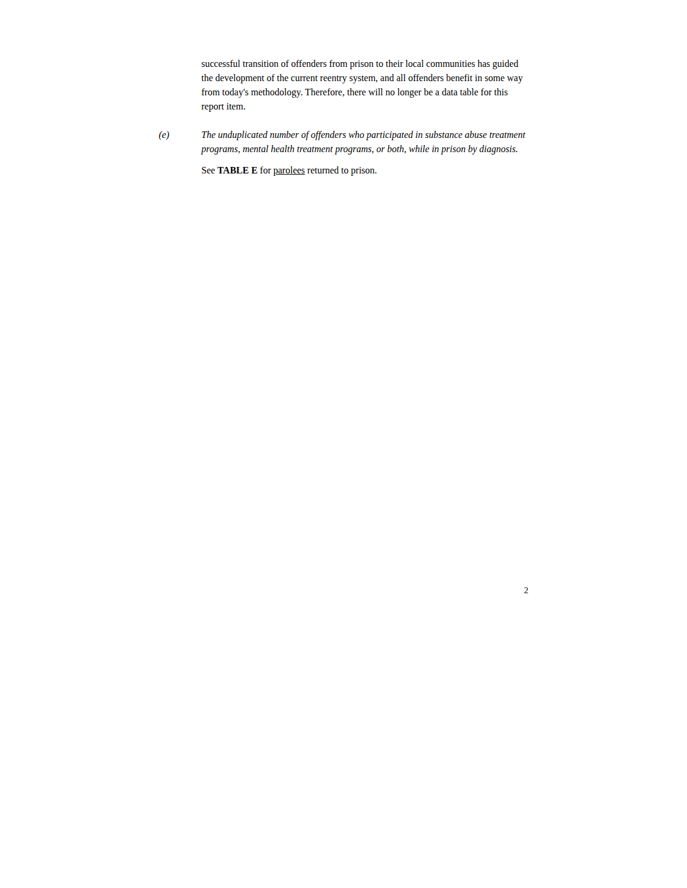successful transition of offenders from prison to their local communities has guided the development of the current reentry system, and all offenders benefit in some way from today's methodology. Therefore, there will no longer be a data table for this report item.
(e)
The unduplicated number of offenders who participated in substance abuse treatment programs, mental health treatment programs, or both, while in prison by diagnosis.
See TABLE E for parolees returned to prison.
2